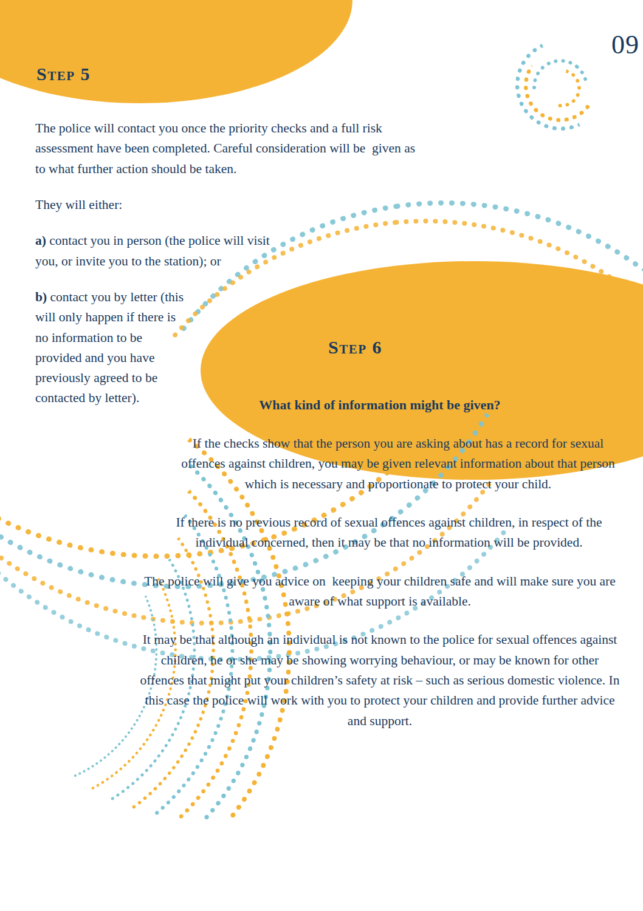09
Step 5
The police will contact you once the priority checks and a full risk assessment have been completed. Careful consideration will be given as to what further action should be taken.
They will either:
a) contact you in person (the police will visit you, or invite you to the station); or
b) contact you by letter (this will only happen if there is no information to be provided and you have previously agreed to be contacted by letter).
Step 6
What kind of information might be given?
If the checks show that the person you are asking about has a record for sexual offences against children, you may be given relevant information about that person which is necessary and proportionate to protect your child.
If there is no previous record of sexual offences against children, in respect of the individual concerned, then it may be that no information will be provided.
The police will give you advice on keeping your children safe and will make sure you are aware of what support is available.
It may be that although an individual is not known to the police for sexual offences against children, he or she may be showing worrying behaviour, or may be known for other offences that might put your children’s safety at risk – such as serious domestic violence. In this case the police will work with you to protect your children and provide further advice and support.